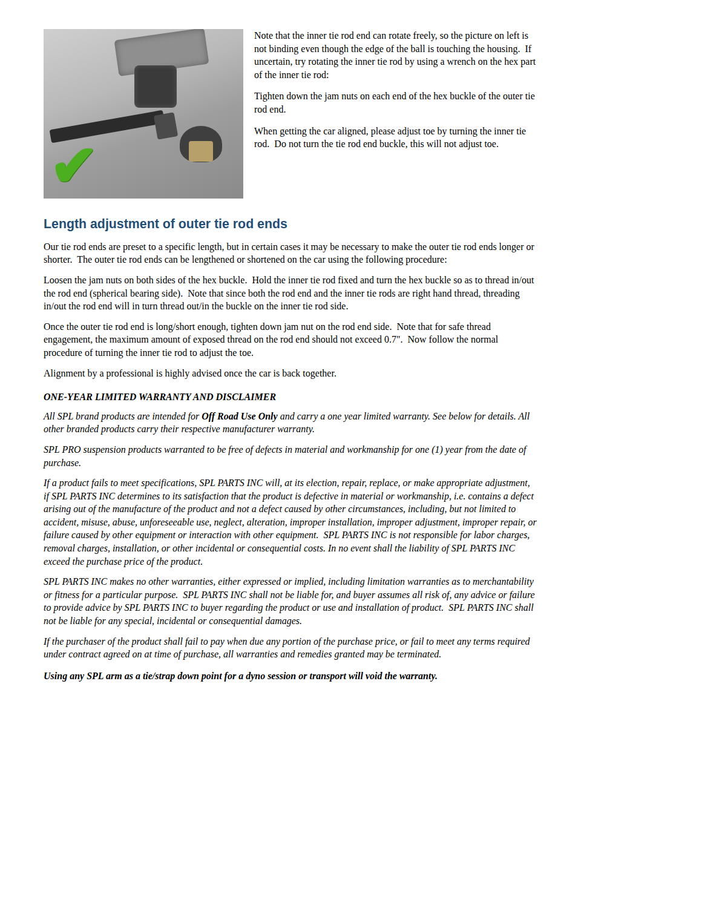✔
Note that the inner tie rod end can rotate freely, so the picture on left is not binding even though the edge of the ball is touching the housing. If uncertain, try rotating the inner tie rod by using a wrench on the hex part of the inner tie rod:
Tighten down the jam nuts on each end of the hex buckle of the outer tie rod end.
When getting the car aligned, please adjust toe by turning the inner tie rod. Do not turn the tie rod end buckle, this will not adjust toe.
Length adjustment of outer tie rod ends
Our tie rod ends are preset to a specific length, but in certain cases it may be necessary to make the outer tie rod ends longer or shorter. The outer tie rod ends can be lengthened or shortened on the car using the following procedure:
Loosen the jam nuts on both sides of the hex buckle. Hold the inner tie rod fixed and turn the hex buckle so as to thread in/out the rod end (spherical bearing side). Note that since both the rod end and the inner tie rods are right hand thread, threading in/out the rod end will in turn thread out/in the buckle on the inner tie rod side.
Once the outer tie rod end is long/short enough, tighten down jam nut on the rod end side. Note that for safe thread engagement, the maximum amount of exposed thread on the rod end should not exceed 0.7". Now follow the normal procedure of turning the inner tie rod to adjust the toe.
Alignment by a professional is highly advised once the car is back together.
ONE-YEAR LIMITED WARRANTY AND DISCLAIMER
All SPL brand products are intended for Off Road Use Only and carry a one year limited warranty. See below for details. All other branded products carry their respective manufacturer warranty.
SPL PRO suspension products warranted to be free of defects in material and workmanship for one (1) year from the date of purchase.
If a product fails to meet specifications, SPL PARTS INC will, at its election, repair, replace, or make appropriate adjustment, if SPL PARTS INC determines to its satisfaction that the product is defective in material or workmanship, i.e. contains a defect arising out of the manufacture of the product and not a defect caused by other circumstances, including, but not limited to accident, misuse, abuse, unforeseeable use, neglect, alteration, improper installation, improper adjustment, improper repair, or failure caused by other equipment or interaction with other equipment. SPL PARTS INC is not responsible for labor charges, removal charges, installation, or other incidental or consequential costs. In no event shall the liability of SPL PARTS INC exceed the purchase price of the product.
SPL PARTS INC makes no other warranties, either expressed or implied, including limitation warranties as to merchantability or fitness for a particular purpose. SPL PARTS INC shall not be liable for, and buyer assumes all risk of, any advice or failure to provide advice by SPL PARTS INC to buyer regarding the product or use and installation of product. SPL PARTS INC shall not be liable for any special, incidental or consequential damages.
If the purchaser of the product shall fail to pay when due any portion of the purchase price, or fail to meet any terms required under contract agreed on at time of purchase, all warranties and remedies granted may be terminated.
Using any SPL arm as a tie/strap down point for a dyno session or transport will void the warranty.